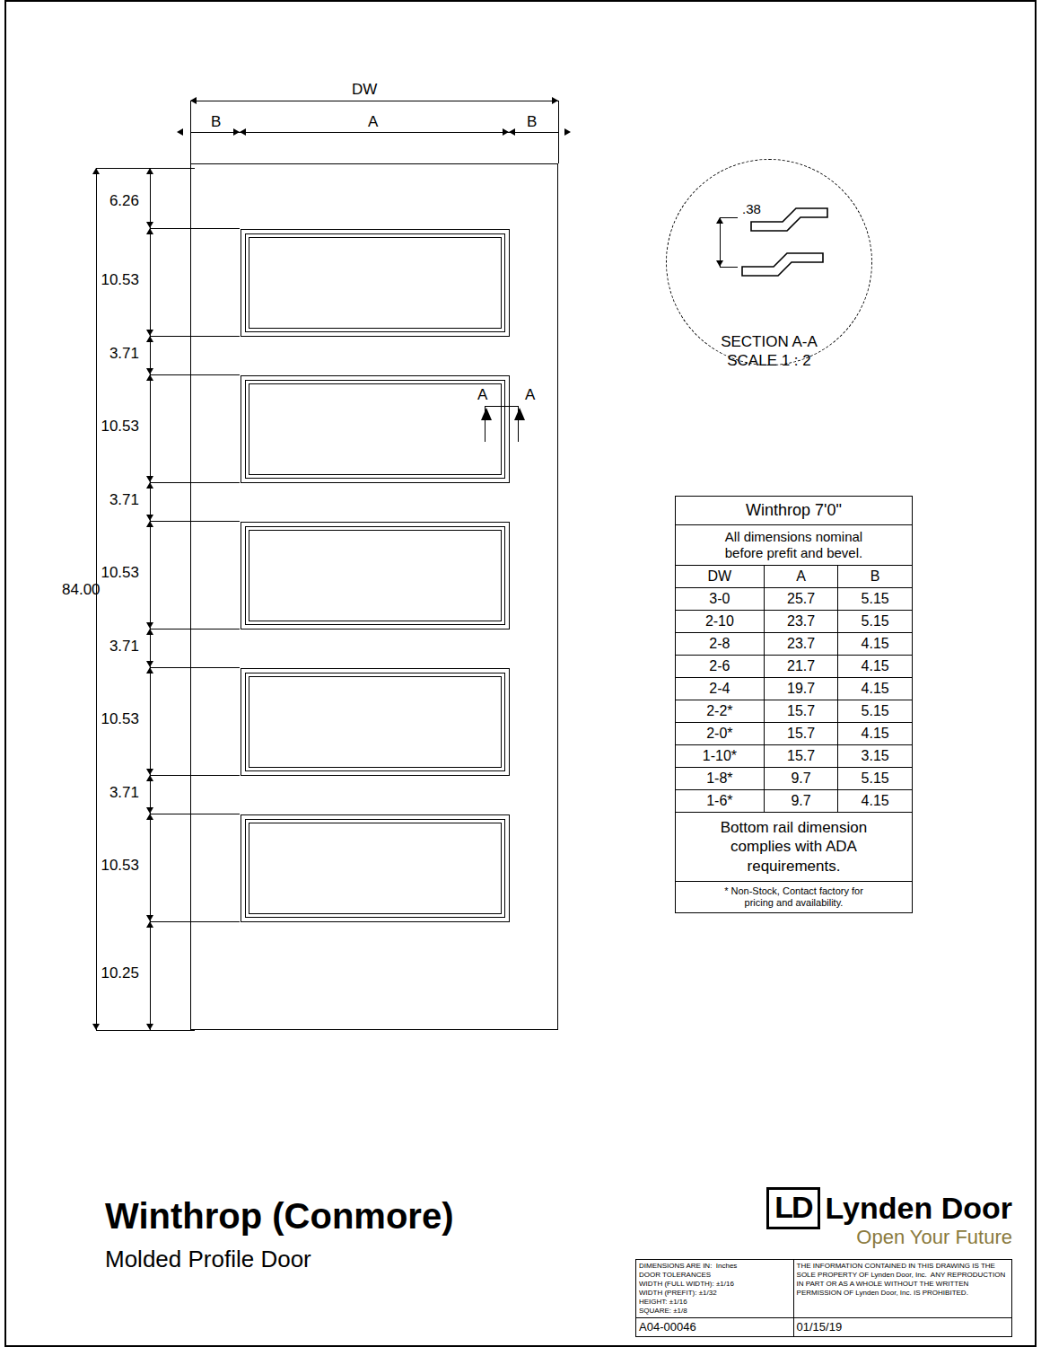DW
A
B
B
84.00
6.26
10.53
3.71
10.53
3.71
10.53
3.71
10.53
3.71
10.53
10.25
A
A
.38
SECTION A-A
SCALE 1 : 2
| Winthrop 7'0" |
| All dimensions nominal before prefit and bevel. |
| DW | A | B |
| 3-0 | 25.7 | 5.15 |
| 2-10 | 23.7 | 5.15 |
| 2-8 | 23.7 | 4.15 |
| 2-6 | 21.7 | 4.15 |
| 2-4 | 19.7 | 4.15 |
| 2-2* | 15.7 | 5.15 |
| 2-0* | 15.7 | 4.15 |
| 1-10* | 15.7 | 3.15 |
| 1-8* | 9.7 | 5.15 |
| 1-6* | 9.7 | 4.15 |
| Bottom rail dimension complies with ADA requirements. |
| * Non-Stock, Contact factory for pricing and availability. |
Winthrop (Conmore)
Molded Profile Door
LD Lynden Door Open Your Future
DIMENSIONS ARE IN: Inches
DOOR TOLERANCES
WIDTH (FULL WIDTH): ±1/16
WIDTH (PREFIT): ±1/32
HEIGHT: ±1/16
SQUARE: ±1/8
THE INFORMATION CONTAINED IN THIS DRAWING IS THE SOLE PROPERTY OF Lynden Door, Inc. ANY REPRODUCTION IN PART OR AS A WHOLE WITHOUT THE WRITTEN PERMISSION OF Lynden Door, Inc. IS PROHIBITED.
A04-00046
01/15/19